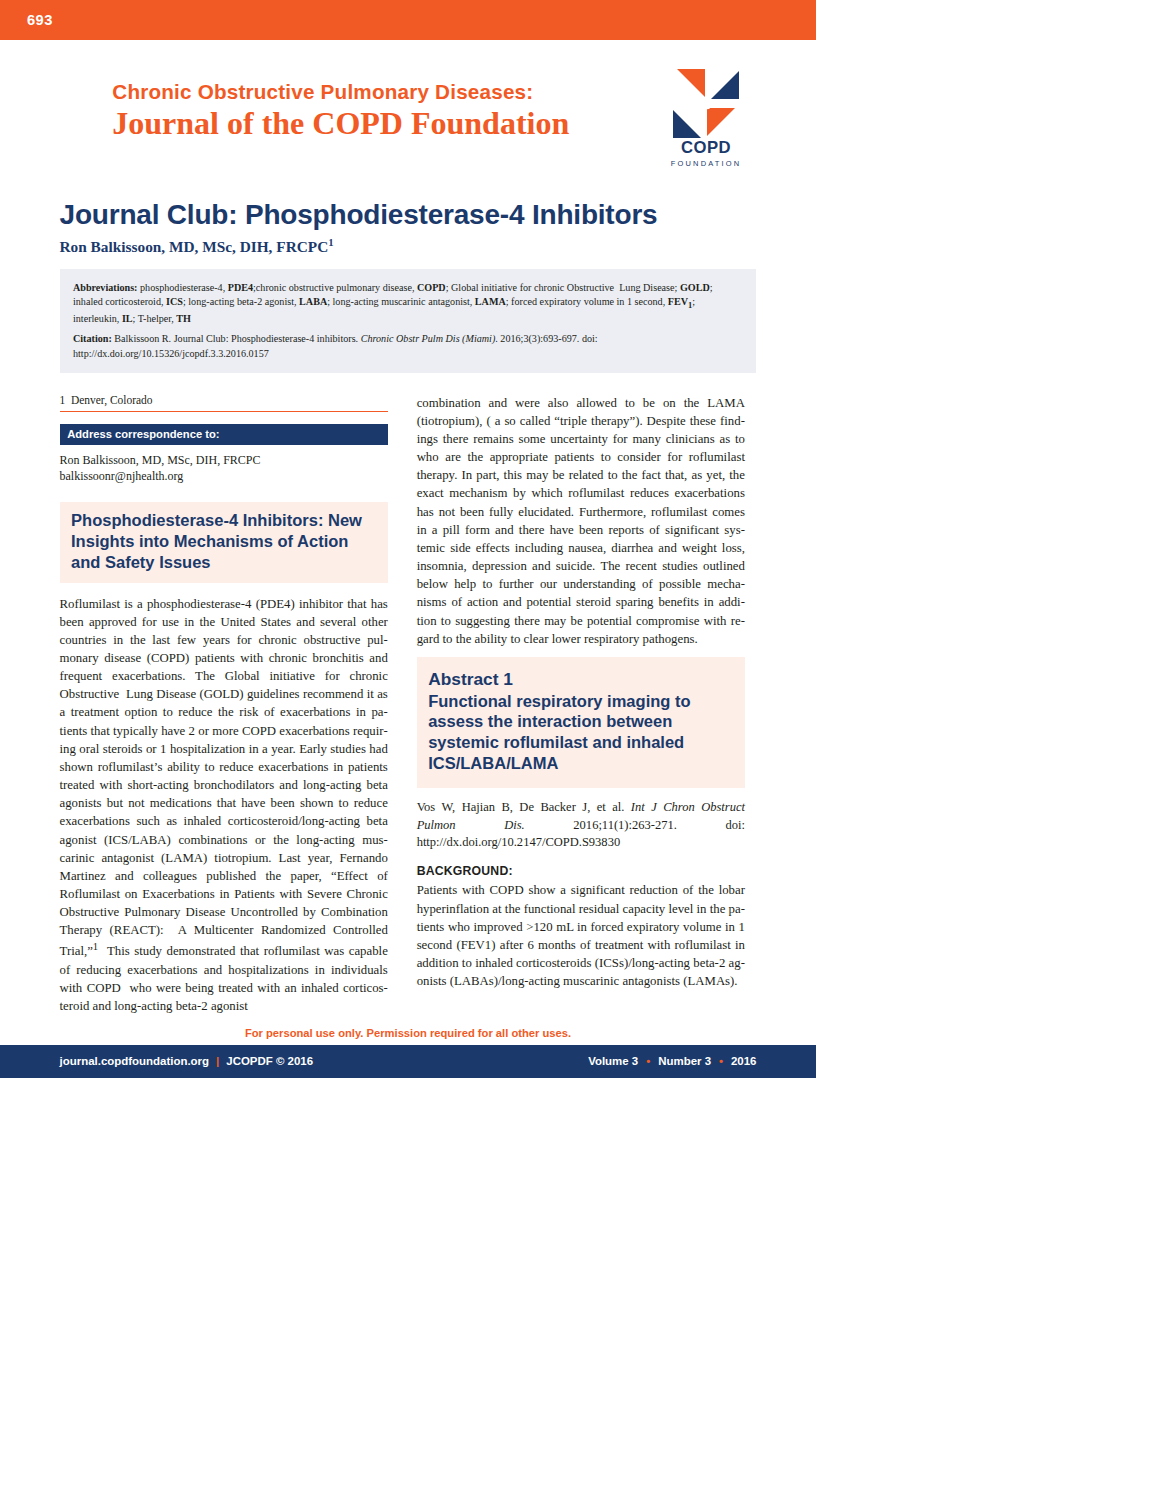693
Chronic Obstructive Pulmonary Diseases:
Journal of the COPD Foundation
COPD
FOUNDATION
Journal Club: Phosphodiesterase-4 Inhibitors
Ron Balkissoon, MD, MSc, DIH, FRCPC1
Abbreviations: phosphodiesterase-4, PDE4;chronic obstructive pulmonary disease, COPD; Global initiative for chronic Obstructive Lung Disease; GOLD; inhaled corticosteroid, ICS; long-acting beta-2 agonist, LABA; long-acting muscarinic antagonist, LAMA; forced expiratory volume in 1 second, FEV1; interleukin, IL; T-helper, TH Citation: Balkissoon R. Journal Club: Phosphodiesterase-4 inhibitors. Chronic Obstr Pulm Dis (Miami). 2016;3(3):693-697. doi: http://dx.doi.org/10.15326/jcopdf.3.3.2016.0157
1 Denver, Colorado
Address correspondence to:
Ron Balkissoon, MD, MSc, DIH, FRCPC
balkissoonr@njhealth.org
Phosphodiesterase-4 Inhibitors: New Insights into Mechanisms of Action and Safety Issues
Roflumilast is a phosphodiesterase-4 (PDE4) inhibitor that has been approved for use in the United States and several other countries in the last few years for chronic obstructive pulmonary disease (COPD) patients with chronic bronchitis and frequent exacerbations. The Global initiative for chronic Obstructive Lung Disease (GOLD) guidelines recommend it as a treatment option to reduce the risk of exacerbations in patients that typically have 2 or more COPD exacerbations requiring oral steroids or 1 hospitalization in a year. Early studies had shown roflumilast’s ability to reduce exacerbations in patients treated with short-acting bronchodilators and long-acting beta agonists but not medications that have been shown to reduce exacerbations such as inhaled corticosteroid/long-acting beta agonist (ICS/LABA) combinations or the long-acting muscarinic antagonist (LAMA) tiotropium. Last year, Fernando Martinez and colleagues published the paper, “Effect of Roflumilast on Exacerbations in Patients with Severe Chronic Obstructive Pulmonary Disease Uncontrolled by Combination Therapy (REACT): A Multicenter Randomized Controlled Trial,”1 This study demonstrated that roflumilast was capable of reducing exacerbations and hospitalizations in individuals with COPD who were being treated with an inhaled corticosteroid and long-acting beta-2 agonist
combination and were also allowed to be on the LAMA (tiotropium), ( a so called “triple therapy”). Despite these findings there remains some uncertainty for many clinicians as to who are the appropriate patients to consider for roflumilast therapy. In part, this may be related to the fact that, as yet, the exact mechanism by which roflumilast reduces exacerbations has not been fully elucidated. Furthermore, roflumilast comes in a pill form and there have been reports of significant systemic side effects including nausea, diarrhea and weight loss, insomnia, depression and suicide. The recent studies outlined below help to further our understanding of possible mechanisms of action and potential steroid sparing benefits in addition to suggesting there may be potential compromise with regard to the ability to clear lower respiratory pathogens.
Abstract 1
Functional respiratory imaging to assess the interaction between systemic roflumilast and inhaled ICS/LABA/LAMA
Vos W, Hajian B, De Backer J, et al. Int J Chron Obstruct Pulmon Dis. 2016;11(1):263-271. doi: http://dx.doi.org/10.2147/COPD.S93830
BACKGROUND:
Patients with COPD show a significant reduction of the lobar hyperinflation at the functional residual capacity level in the patients who improved >120 mL in forced expiratory volume in 1 second (FEV1) after 6 months of treatment with roflumilast in addition to inhaled corticosteroids (ICSs)/long-acting beta-2 agonists (LABAs)/long-acting muscarinic antagonists (LAMAs).
For personal use only. Permission required for all other uses.
journal.copdfoundation.org | JCOPDF © 2016
Volume 3 • Number 3 • 2016